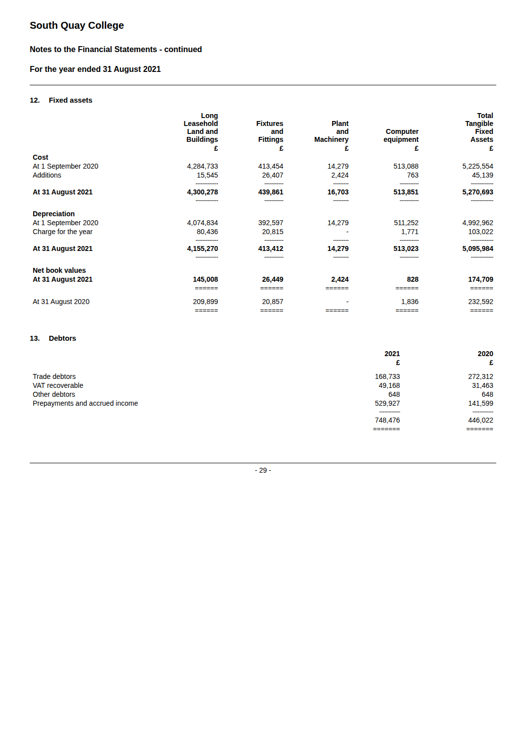South Quay College
Notes to the Financial Statements - continued
For the year ended 31 August 2021
12. Fixed assets
| | Long Leasehold Land and Buildings | Fixtures and Fittings | Plant and Machinery | Computer equipment | Total Tangible Fixed Assets |
| --- | --- | --- | --- | --- | --- |
| | £ | £ | £ | £ | £ |
| Cost | |
| At 1 September 2020 | 4,284,733 | 413,454 | 14,279 | 513,088 | 5,225,554 |
| Additions | 15,545 | 26,407 | 2,424 | 763 | 45,139 |
| | ------------- | ----------- | --------- | ----------- | ------------- |
| At 31 August 2021 | 4,300,278 | 439,861 | 16,703 | 513,851 | 5,270,693 |
| | ------------- | ----------- | --------- | ----------- | ------------- |
| Depreciation | |
| At 1 September 2020 | 4,074,834 | 392,597 | 14,279 | 511,252 | 4,992,962 |
| Charge for the year | 80,436 | 20,815 | - | 1,771 | 103,022 |
| | ------------- | ----------- | --------- | ----------- | ------------- |
| At 31 August 2021 | 4,155,270 | 413,412 | 14,279 | 513,023 | 5,095,984 |
| | ------------- | ----------- | --------- | ----------- | ------------- |
| Net book values | |
| At 31 August 2021 | 145,008 | 26,449 | 2,424 | 828 | 174,709 |
| | ====== | ====== | ====== | ====== | ====== |
| At 31 August 2020 | 209,899 | 20,857 | - | 1,836 | 232,592 |
| | ====== | ====== | ====== | ====== | ====== |
13. Debtors
| | 2021 | 2020 |
| --- | --- | --- |
| | £ | £ |
| Trade debtors | 168,733 | 272,312 |
| VAT recoverable | 49,168 | 31,463 |
| Other debtors | 648 | 648 |
| Prepayments and accrued income | 529,927 | 141,599 |
| | ------------ | ------------ |
| | 748,476 | 446,022 |
| | ======= | ======= |
- 29 -